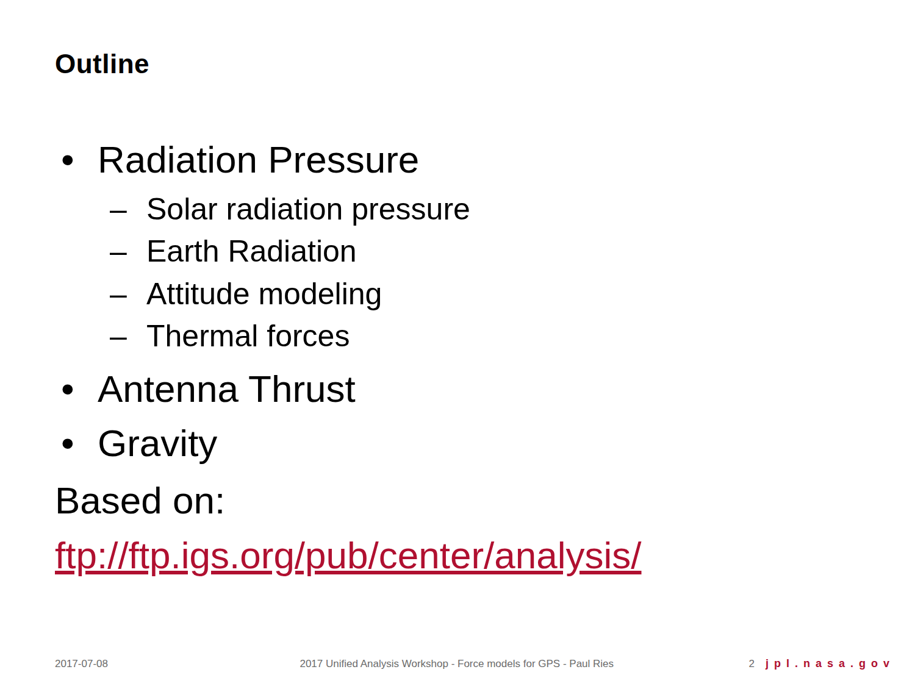Outline
Radiation Pressure
Solar radiation pressure
Earth Radiation
Attitude modeling
Thermal forces
Antenna Thrust
Gravity
Based on:
ftp://ftp.igs.org/pub/center/analysis/
2017-07-08 2017 Unified Analysis Workshop - Force models for GPS - Paul Ries 2 j p l . n a s a . g o v